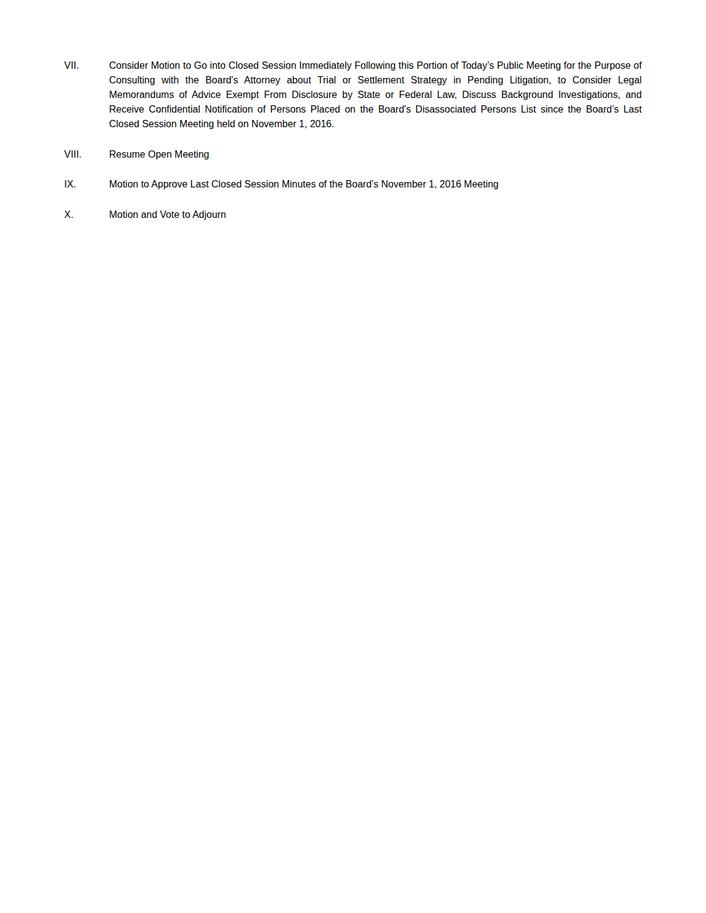VII. Consider Motion to Go into Closed Session Immediately Following this Portion of Today’s Public Meeting for the Purpose of Consulting with the Board's Attorney about Trial or Settlement Strategy in Pending Litigation, to Consider Legal Memorandums of Advice Exempt From Disclosure by State or Federal Law, Discuss Background Investigations, and Receive Confidential Notification of Persons Placed on the Board's Disassociated Persons List since the Board’s Last Closed Session Meeting held on November 1, 2016.
VIII. Resume Open Meeting
IX. Motion to Approve Last Closed Session Minutes of the Board’s November 1, 2016 Meeting
X. Motion and Vote to Adjourn